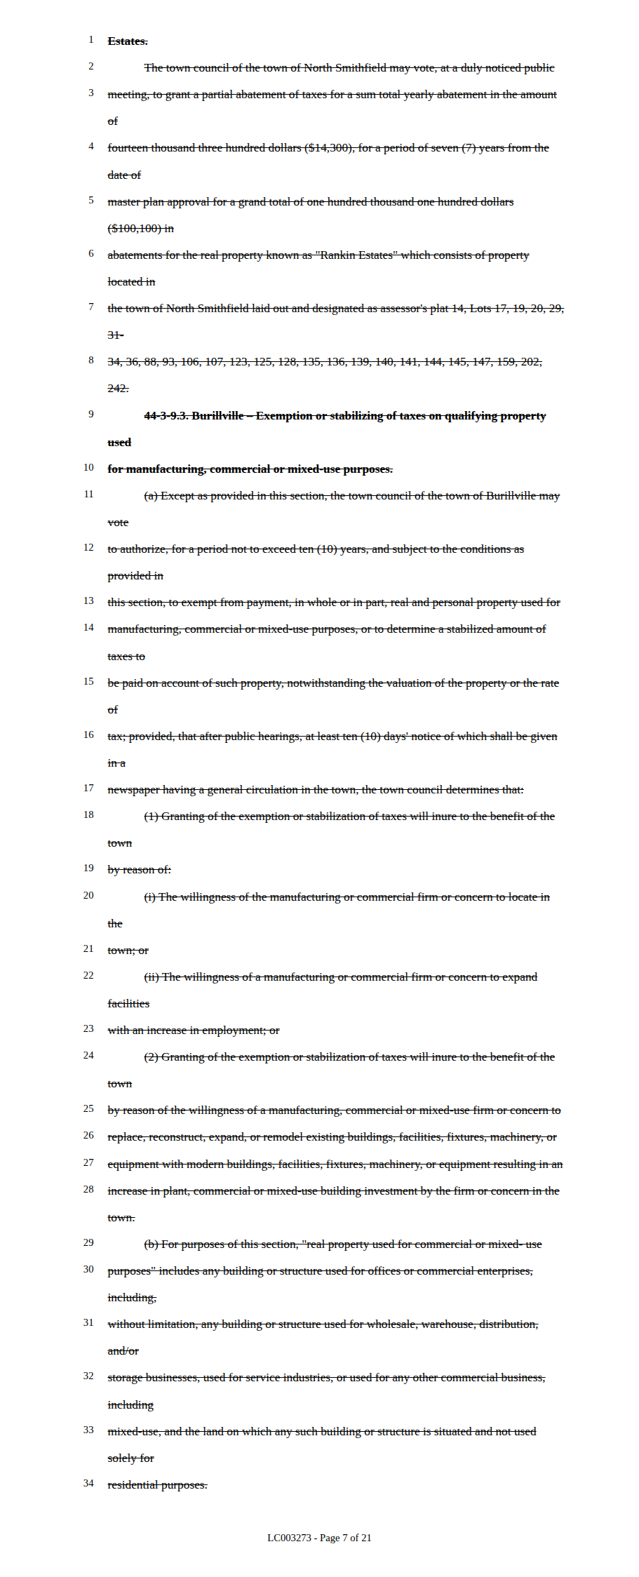Estates.
The town council of the town of North Smithfield may vote, at a duly noticed public
meeting, to grant a partial abatement of taxes for a sum total yearly abatement in the amount of
fourteen thousand three hundred dollars ($14,300), for a period of seven (7) years from the date of
master plan approval for a grand total of one hundred thousand one hundred dollars ($100,100) in
abatements for the real property known as "Rankin Estates" which consists of property located in
the town of North Smithfield laid out and designated as assessor's plat 14, Lots 17, 19, 20, 29, 31-
34, 36, 88, 93, 106, 107, 123, 125, 128, 135, 136, 139, 140, 141, 144, 145, 147, 159, 202, 242.
44-3-9.3. Burillville – Exemption or stabilizing of taxes on qualifying property used
for manufacturing, commercial or mixed-use purposes.
(a) Except as provided in this section, the town council of the town of Burillville may vote
to authorize, for a period not to exceed ten (10) years, and subject to the conditions as provided in
this section, to exempt from payment, in whole or in part, real and personal property used for
manufacturing, commercial or mixed-use purposes, or to determine a stabilized amount of taxes to
be paid on account of such property, notwithstanding the valuation of the property or the rate of
tax; provided, that after public hearings, at least ten (10) days' notice of which shall be given in a
newspaper having a general circulation in the town, the town council determines that:
(1) Granting of the exemption or stabilization of taxes will inure to the benefit of the town
by reason of:
(i) The willingness of the manufacturing or commercial firm or concern to locate in the
town; or
(ii) The willingness of a manufacturing or commercial firm or concern to expand facilities
with an increase in employment; or
(2) Granting of the exemption or stabilization of taxes will inure to the benefit of the town
by reason of the willingness of a manufacturing, commercial or mixed-use firm or concern to
replace, reconstruct, expand, or remodel existing buildings, facilities, fixtures, machinery, or
equipment with modern buildings, facilities, fixtures, machinery, or equipment resulting in an
increase in plant, commercial or mixed-use building investment by the firm or concern in the town.
(b) For purposes of this section, "real property used for commercial or mixed- use
purposes" includes any building or structure used for offices or commercial enterprises, including,
without limitation, any building or structure used for wholesale, warehouse, distribution, and/or
storage businesses, used for service industries, or used for any other commercial business, including
mixed-use, and the land on which any such building or structure is situated and not used solely for
residential purposes.
LC003273 - Page 7 of 21